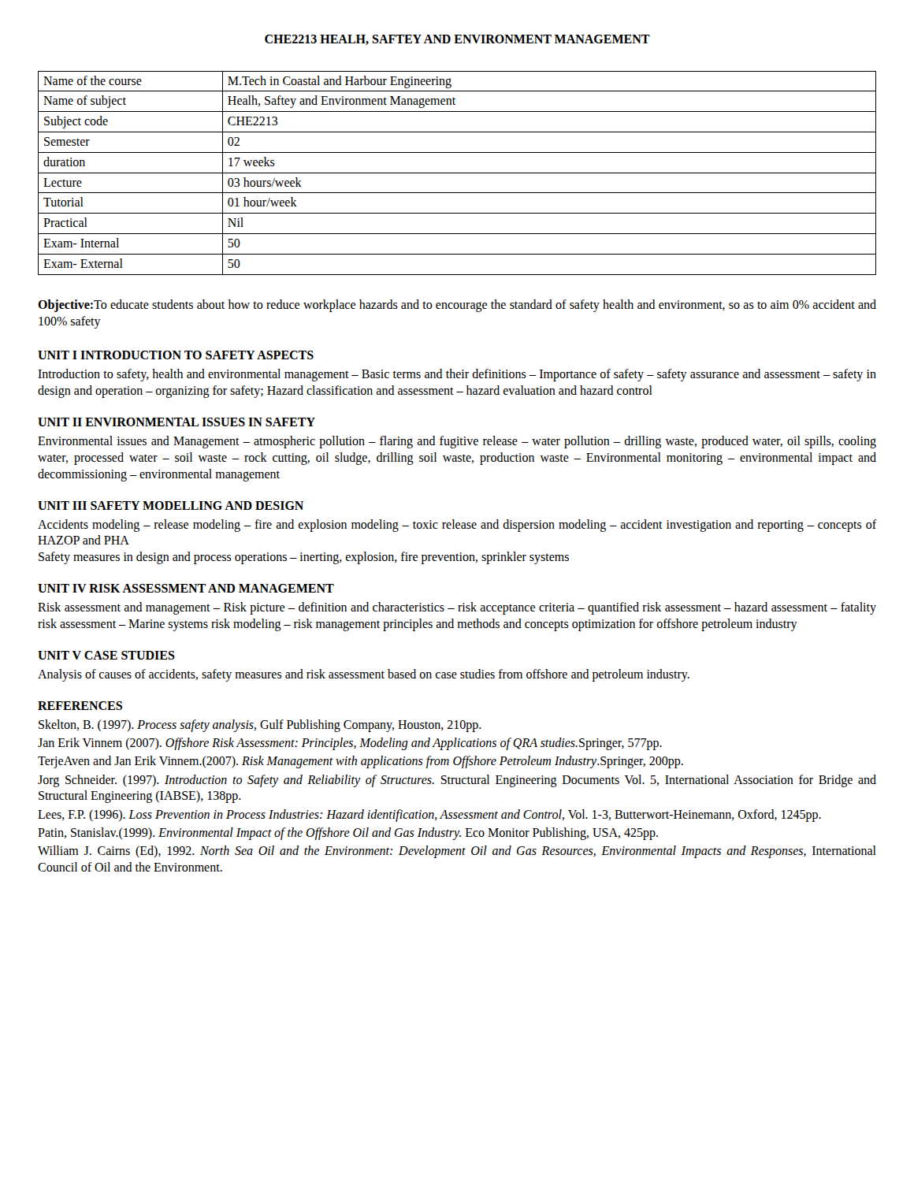CHE2213 Healh, Saftey and Environment Management
| Name of the course | M.Tech in Coastal and Harbour Engineering |
| Name of subject | Healh, Saftey and Environment Management |
| Subject code | CHE2213 |
| Semester | 02 |
| duration | 17 weeks |
| Lecture | 03 hours/week |
| Tutorial | 01 hour/week |
| Practical | Nil |
| Exam- Internal | 50 |
| Exam- External | 50 |
Objective: To educate students about how to reduce workplace hazards and to encourage the standard of safety health and environment, so as to aim 0% accident and 100% safety
Unit I Introduction to Safety Aspects
Introduction to safety, health and environmental management – Basic terms and their definitions – Importance of safety – safety assurance and assessment – safety in design and operation – organizing for safety; Hazard classification and assessment – hazard evaluation and hazard control
Unit II Environmental Issues in Safety
Environmental issues and Management – atmospheric pollution – flaring and fugitive release – water pollution – drilling waste, produced water, oil spills, cooling water, processed water – soil waste – rock cutting, oil sludge, drilling soil waste, production waste – Environmental monitoring – environmental impact and decommissioning – environmental management
Unit III Safety Modelling and Design
Accidents modeling – release modeling – fire and explosion modeling – toxic release and dispersion modeling – accident investigation and reporting – concepts of HAZOP and PHA
Safety measures in design and process operations – inerting, explosion, fire prevention, sprinkler systems
Unit IV Risk Assessment and Management
Risk assessment and management – Risk picture – definition and characteristics – risk acceptance criteria – quantified risk assessment – hazard assessment – fatality risk assessment – Marine systems risk modeling – risk management principles and methods and concepts optimization for offshore petroleum industry
Unit V Case Studies
Analysis of causes of accidents, safety measures and risk assessment based on case studies from offshore and petroleum industry.
References
Skelton, B. (1997). Process safety analysis, Gulf Publishing Company, Houston, 210pp.
Jan Erik Vinnem (2007). Offshore Risk Assessment: Principles, Modeling and Applications of QRA studies. Springer, 577pp.
TerjeAven and Jan Erik Vinnem.(2007). Risk Management with applications from Offshore Petroleum Industry.Springer, 200pp.
Jorg Schneider. (1997). Introduction to Safety and Reliability of Structures. Structural Engineering Documents Vol. 5, International Association for Bridge and Structural Engineering (IABSE), 138pp.
Lees, F.P. (1996). Loss Prevention in Process Industries: Hazard identification, Assessment and Control, Vol. 1-3, Butterwort-Heinemann, Oxford, 1245pp.
Patin, Stanislav.(1999). Environmental Impact of the Offshore Oil and Gas Industry. Eco Monitor Publishing, USA, 425pp.
William J. Cairns (Ed), 1992. North Sea Oil and the Environment: Development Oil and Gas Resources, Environmental Impacts and Responses, International Council of Oil and the Environment.